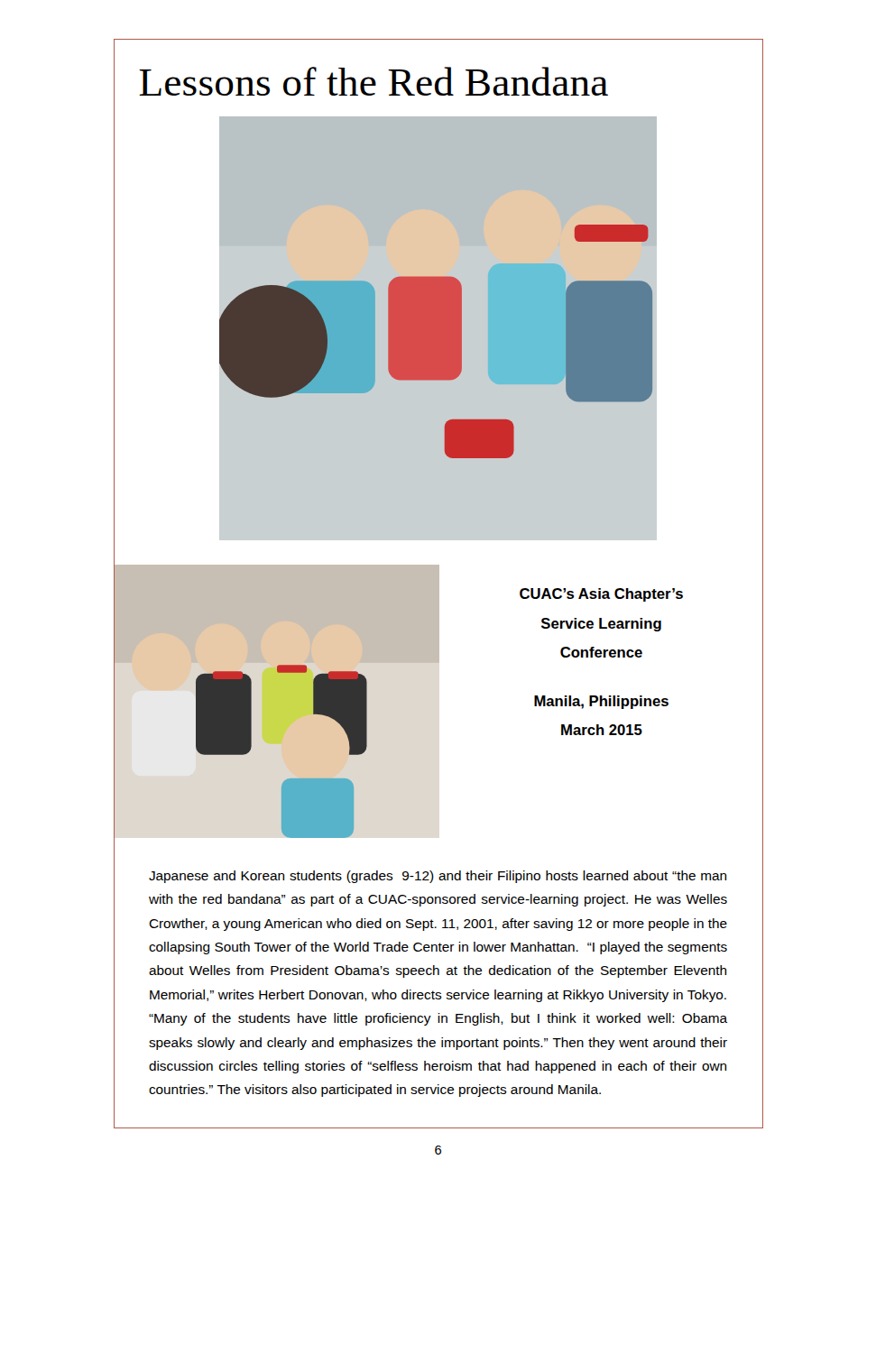Lessons of the Red Bandana
CUAC’s Asia Chapter’s
Service Learning
Conference Manila, Philippines
March 2015
Japanese and Korean students (grades 9-12) and their Filipino hosts learned about “the man with the red bandana” as part of a CUAC-sponsored service-learning project. He was Welles Crowther, a young American who died on Sept. 11, 2001, after saving 12 or more people in the collapsing South Tower of the World Trade Center in lower Manhattan. “I played the segments about Welles from President Obama’s speech at the dedication of the September Eleventh Memorial,” writes Herbert Donovan, who directs service learning at Rikkyo University in Tokyo. “Many of the students have little proficiency in English, but I think it worked well: Obama speaks slowly and clearly and emphasizes the important points.” Then they went around their discussion circles telling stories of “selfless heroism that had happened in each of their own countries.” The visitors also participated in service projects around Manila.
6